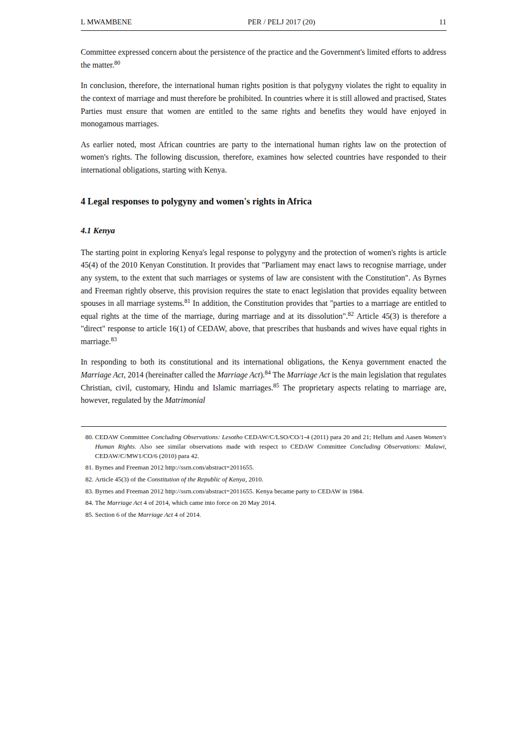L Mwambene PER / PELJ 2017 (20) 11
Committee expressed concern about the persistence of the practice and the Government's limited efforts to address the matter.80
In conclusion, therefore, the international human rights position is that polygyny violates the right to equality in the context of marriage and must therefore be prohibited. In countries where it is still allowed and practised, States Parties must ensure that women are entitled to the same rights and benefits they would have enjoyed in monogamous marriages.
As earlier noted, most African countries are party to the international human rights law on the protection of women's rights. The following discussion, therefore, examines how selected countries have responded to their international obligations, starting with Kenya.
4 Legal responses to polygyny and women's rights in Africa
4.1 Kenya
The starting point in exploring Kenya's legal response to polygyny and the protection of women's rights is article 45(4) of the 2010 Kenyan Constitution. It provides that "Parliament may enact laws to recognise marriage, under any system, to the extent that such marriages or systems of law are consistent with the Constitution". As Byrnes and Freeman rightly observe, this provision requires the state to enact legislation that provides equality between spouses in all marriage systems.81 In addition, the Constitution provides that "parties to a marriage are entitled to equal rights at the time of the marriage, during marriage and at its dissolution".82 Article 45(3) is therefore a "direct" response to article 16(1) of CEDAW, above, that prescribes that husbands and wives have equal rights in marriage.83
In responding to both its constitutional and its international obligations, the Kenya government enacted the Marriage Act, 2014 (hereinafter called the Marriage Act).84 The Marriage Act is the main legislation that regulates Christian, civil, customary, Hindu and Islamic marriages.85 The proprietary aspects relating to marriage are, however, regulated by the Matrimonial
CEDAW Committee Concluding Observations: Lesotho CEDAW/C/LSO/CO/1-4 (2011) para 20 and 21; Hellum and Aasen Women's Human Rights. Also see similar observations made with respect to CEDAW Committee Concluding Observations: Malawi, CEDAW/C/MW1/CO/6 (2010) para 42.
Byrnes and Freeman 2012 http://ssrn.com/abstract=2011655.
Article 45(3) of the Constitution of the Republic of Kenya, 2010.
Byrnes and Freeman 2012 http://ssrn.com/abstract=2011655. Kenya became party to CEDAW in 1984.
The Marriage Act 4 of 2014, which came into force on 20 May 2014.
Section 6 of the Marriage Act 4 of 2014.